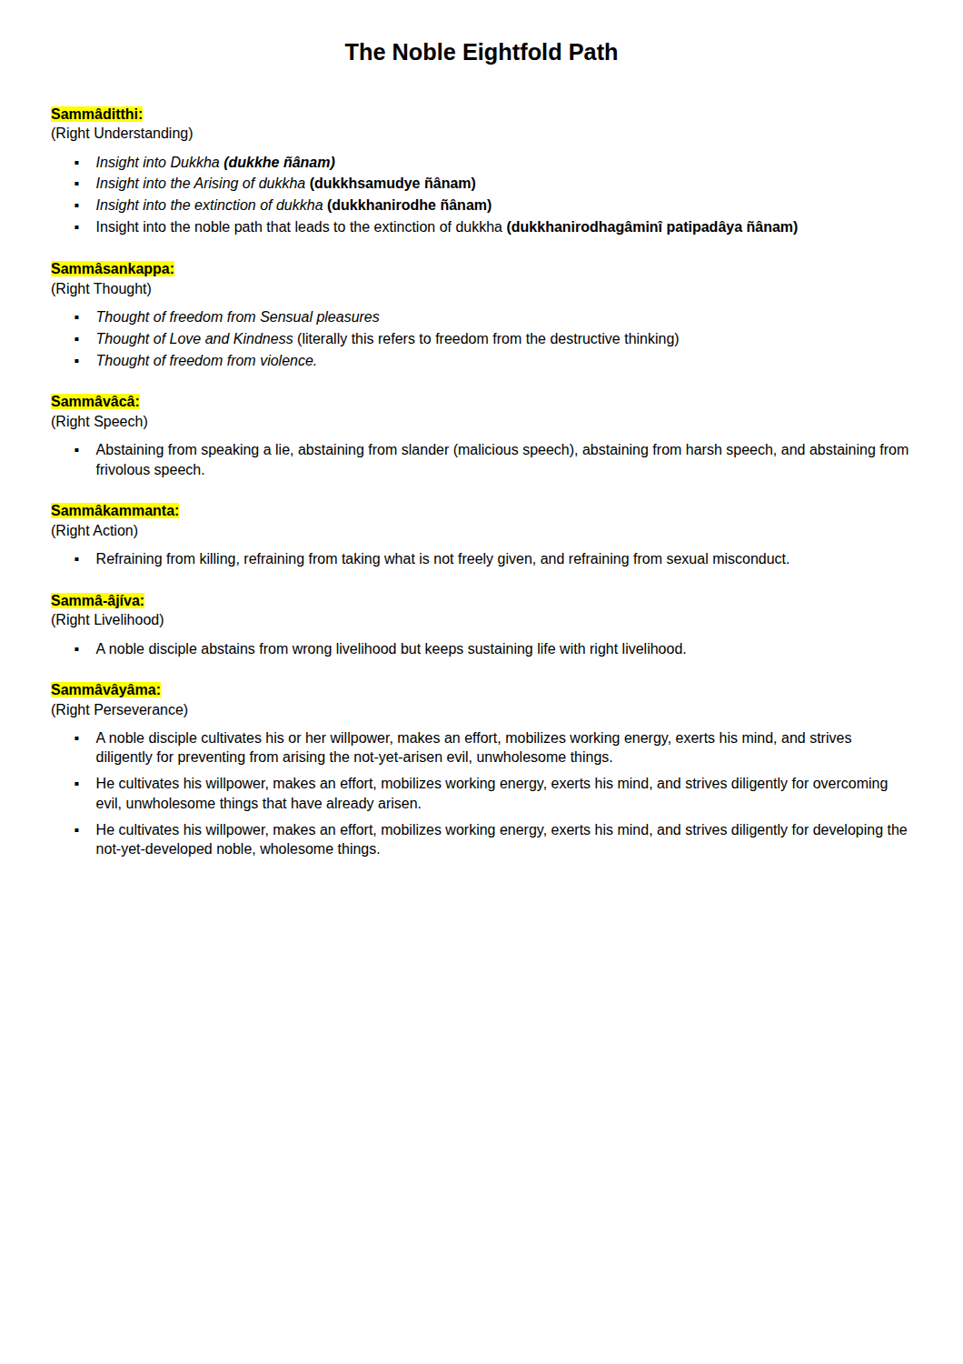The Noble Eightfold Path
Sammâditthi:
(Right Understanding)
Insight into Dukkha (dukkhe ñânam)
Insight into the Arising of dukkha (dukkhsamudye ñânam)
Insight into the extinction of dukkha (dukkhanirodhe ñânam)
Insight into the noble path that leads to the extinction of dukkha (dukkhanirodhagâminî patipadâya ñânam)
Sammâsankappa:
(Right Thought)
Thought of freedom from Sensual pleasures
Thought of Love and Kindness (literally this refers to freedom from the destructive thinking)
Thought of freedom from violence.
Sammâvâcâ:
(Right Speech)
Abstaining from speaking a lie, abstaining from slander (malicious speech), abstaining from harsh speech, and abstaining from frivolous speech.
Sammâkammanta:
(Right Action)
Refraining from killing, refraining from taking what is not freely given, and refraining from sexual misconduct.
Sammâ-âjíva:
(Right Livelihood)
A noble disciple abstains from wrong livelihood but keeps sustaining life with right livelihood.
Sammâvâyâma:
(Right Perseverance)
A noble disciple cultivates his or her willpower, makes an effort, mobilizes working energy, exerts his mind, and strives diligently for preventing from arising the not-yet-arisen evil, unwholesome things.
He cultivates his willpower, makes an effort, mobilizes working energy, exerts his mind, and strives diligently for overcoming evil, unwholesome things that have already arisen.
He cultivates his willpower, makes an effort, mobilizes working energy, exerts his mind, and strives diligently for developing the not-yet-developed noble, wholesome things.